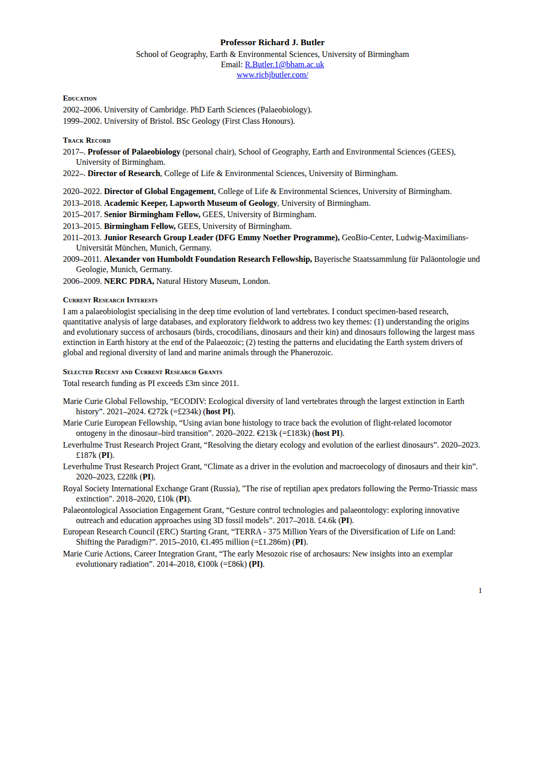Professor Richard J. Butler
School of Geography, Earth & Environmental Sciences, University of Birmingham
Email: R.Butler.1@bham.ac.uk
www.richjbutler.com/
Education
2002–2006. University of Cambridge. PhD Earth Sciences (Palaeobiology).
1999–2002. University of Bristol. BSc Geology (First Class Honours).
Track Record
2017–. Professor of Palaeobiology (personal chair), School of Geography, Earth and Environmental Sciences (GEES), University of Birmingham.
2022–. Director of Research, College of Life & Environmental Sciences, University of Birmingham.
2020–2022. Director of Global Engagement, College of Life & Environmental Sciences, University of Birmingham.
2013–2018. Academic Keeper, Lapworth Museum of Geology, University of Birmingham.
2015–2017. Senior Birmingham Fellow, GEES, University of Birmingham.
2013–2015. Birmingham Fellow, GEES, University of Birmingham.
2011–2013. Junior Research Group Leader (DFG Emmy Noether Programme), GeoBio-Center, Ludwig-Maximilians-Universität München, Munich, Germany.
2009–2011. Alexander von Humboldt Foundation Research Fellowship, Bayerische Staatssammlung für Paläontologie und Geologie, Munich, Germany.
2006–2009. NERC PDRA, Natural History Museum, London.
Current Research Interests
I am a palaeobiologist specialising in the deep time evolution of land vertebrates. I conduct specimen-based research, quantitative analysis of large databases, and exploratory fieldwork to address two key themes: (1) understanding the origins and evolutionary success of archosaurs (birds, crocodilians, dinosaurs and their kin) and dinosaurs following the largest mass extinction in Earth history at the end of the Palaeozoic; (2) testing the patterns and elucidating the Earth system drivers of global and regional diversity of land and marine animals through the Phanerozoic.
Selected Recent and Current Research Grants
Total research funding as PI exceeds £3m since 2011.
Marie Curie Global Fellowship, “ECODIV: Ecological diversity of land vertebrates through the largest extinction in Earth history”. 2021–2024. €272k (=£234k) (host PI).
Marie Curie European Fellowship, “Using avian bone histology to trace back the evolution of flight-related locomotor ontogeny in the dinosaur–bird transition”. 2020–2022. €213k (=£183k) (host PI).
Leverhulme Trust Research Project Grant, “Resolving the dietary ecology and evolution of the earliest dinosaurs”. 2020–2023. £187k (PI).
Leverhulme Trust Research Project Grant, “Climate as a driver in the evolution and macroecology of dinosaurs and their kin”. 2020–2023, £228k (PI).
Royal Society International Exchange Grant (Russia), "The rise of reptilian apex predators following the Permo-Triassic mass extinction". 2018–2020, £10k (PI).
Palaeontological Association Engagement Grant, “Gesture control technologies and palaeontology: exploring innovative outreach and education approaches using 3D fossil models”. 2017–2018. £4.6k (PI).
European Research Council (ERC) Starting Grant, “TERRA - 375 Million Years of the Diversification of Life on Land: Shifting the Paradigm?”. 2015–2010, €1.495 million (=£1.286m) (PI).
Marie Curie Actions, Career Integration Grant, “The early Mesozoic rise of archosaurs: New insights into an exemplar evolutionary radiation”. 2014–2018, €100k (=£86k) (PI).
1